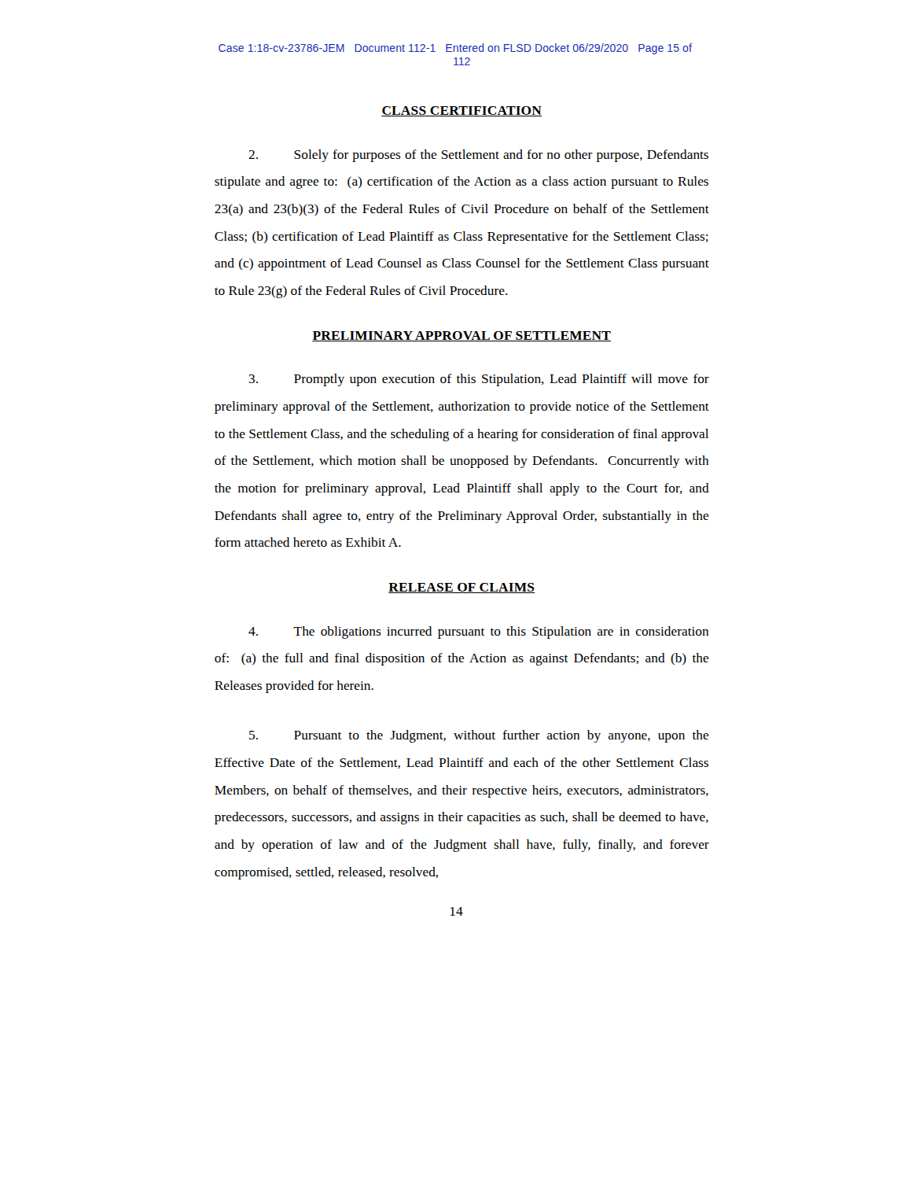Case 1:18-cv-23786-JEM Document 112-1 Entered on FLSD Docket 06/29/2020 Page 15 of 112
CLASS CERTIFICATION
2. Solely for purposes of the Settlement and for no other purpose, Defendants stipulate and agree to: (a) certification of the Action as a class action pursuant to Rules 23(a) and 23(b)(3) of the Federal Rules of Civil Procedure on behalf of the Settlement Class; (b) certification of Lead Plaintiff as Class Representative for the Settlement Class; and (c) appointment of Lead Counsel as Class Counsel for the Settlement Class pursuant to Rule 23(g) of the Federal Rules of Civil Procedure.
PRELIMINARY APPROVAL OF SETTLEMENT
3. Promptly upon execution of this Stipulation, Lead Plaintiff will move for preliminary approval of the Settlement, authorization to provide notice of the Settlement to the Settlement Class, and the scheduling of a hearing for consideration of final approval of the Settlement, which motion shall be unopposed by Defendants. Concurrently with the motion for preliminary approval, Lead Plaintiff shall apply to the Court for, and Defendants shall agree to, entry of the Preliminary Approval Order, substantially in the form attached hereto as Exhibit A.
RELEASE OF CLAIMS
4. The obligations incurred pursuant to this Stipulation are in consideration of: (a) the full and final disposition of the Action as against Defendants; and (b) the Releases provided for herein.
5. Pursuant to the Judgment, without further action by anyone, upon the Effective Date of the Settlement, Lead Plaintiff and each of the other Settlement Class Members, on behalf of themselves, and their respective heirs, executors, administrators, predecessors, successors, and assigns in their capacities as such, shall be deemed to have, and by operation of law and of the Judgment shall have, fully, finally, and forever compromised, settled, released, resolved,
14